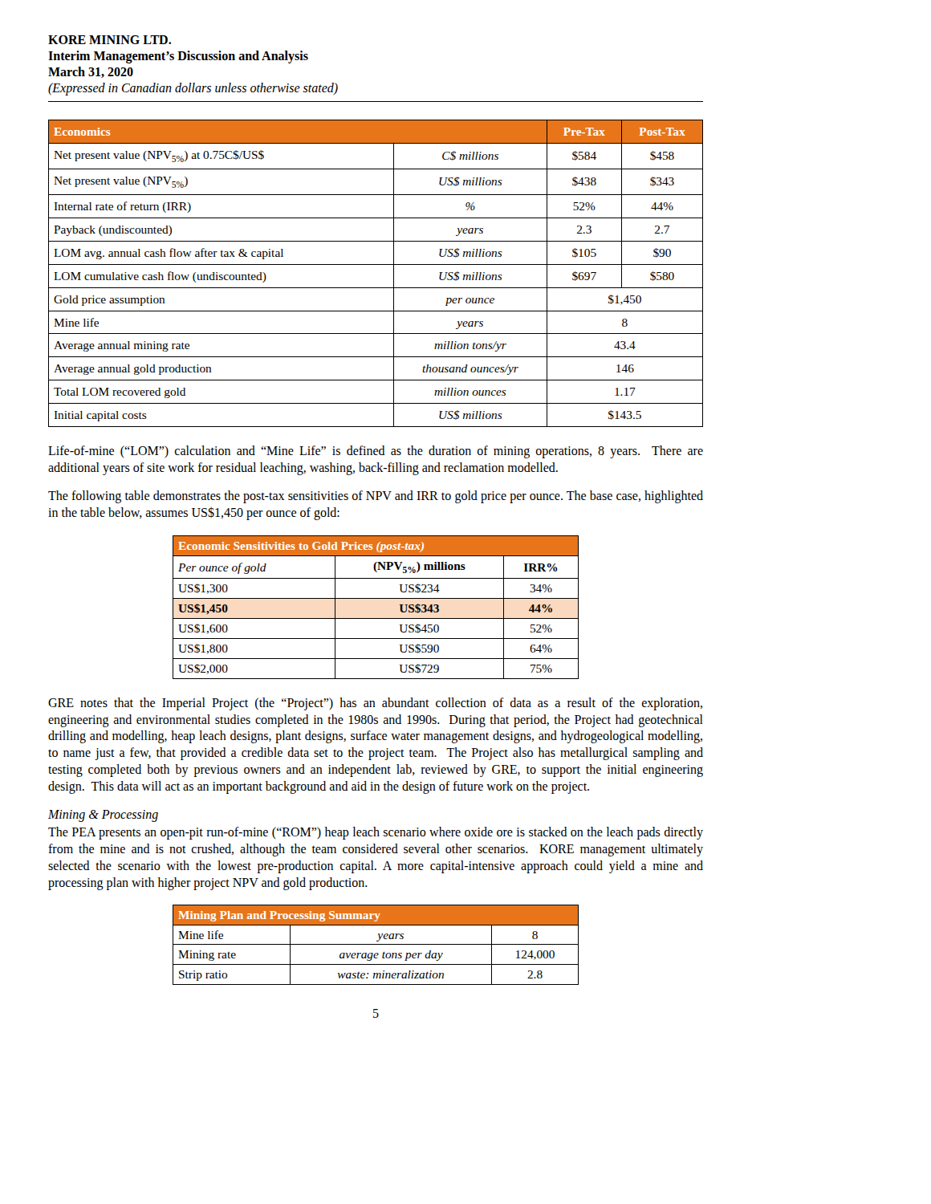KORE MINING LTD.
Interim Management’s Discussion and Analysis
March 31, 2020
(Expressed in Canadian dollars unless otherwise stated)
| Economics | Pre-Tax | Post-Tax |
| --- | --- | --- |
| Net present value (NPV 5% ) at 0.75C$/US$ | C$ millions | $584 | $458 |
| Net present value (NPV 5% ) | US$ millions | $438 | $343 |
| Internal rate of return (IRR) | % | 52% | 44% |
| Payback (undiscounted) | years | 2.3 | 2.7 |
| LOM avg. annual cash flow after tax & capital | US$ millions | $105 | $90 |
| LOM cumulative cash flow (undiscounted) | US$ millions | $697 | $580 |
| Gold price assumption | per ounce | $1,450 |
| Mine life | years | 8 |
| Average annual mining rate | million tons/yr | 43.4 |
| Average annual gold production | thousand ounces/yr | 146 |
| Total LOM recovered gold | million ounces | 1.17 |
| Initial capital costs | US$ millions | $143.5 |
Life-of-mine (“LOM”) calculation and “Mine Life” is defined as the duration of mining operations, 8 years. There are additional years of site work for residual leaching, washing, back-filling and reclamation modelled.
The following table demonstrates the post-tax sensitivities of NPV and IRR to gold price per ounce. The base case, highlighted in the table below, assumes US$1,450 per ounce of gold:
| Economic Sensitivities to Gold Prices (post-tax) |
| --- |
| Per ounce of gold | (NPV 5% ) millions | IRR% |
| US$1,300 | US$234 | 34% |
| US$1,450 | US$343 | 44% |
| US$1,600 | US$450 | 52% |
| US$1,800 | US$590 | 64% |
| US$2,000 | US$729 | 75% |
GRE notes that the Imperial Project (the “Project”) has an abundant collection of data as a result of the exploration, engineering and environmental studies completed in the 1980s and 1990s. During that period, the Project had geotechnical drilling and modelling, heap leach designs, plant designs, surface water management designs, and hydrogeological modelling, to name just a few, that provided a credible data set to the project team. The Project also has metallurgical sampling and testing completed both by previous owners and an independent lab, reviewed by GRE, to support the initial engineering design. This data will act as an important background and aid in the design of future work on the project.
Mining & Processing
The PEA presents an open-pit run-of-mine (“ROM”) heap leach scenario where oxide ore is stacked on the leach pads directly from the mine and is not crushed, although the team considered several other scenarios. KORE management ultimately selected the scenario with the lowest pre-production capital. A more capital-intensive approach could yield a mine and processing plan with higher project NPV and gold production.
| Mining Plan and Processing Summary |
| --- |
| Mine life | years | 8 |
| Mining rate | average tons per day | 124,000 |
| Strip ratio | waste: mineralization | 2.8 |
5